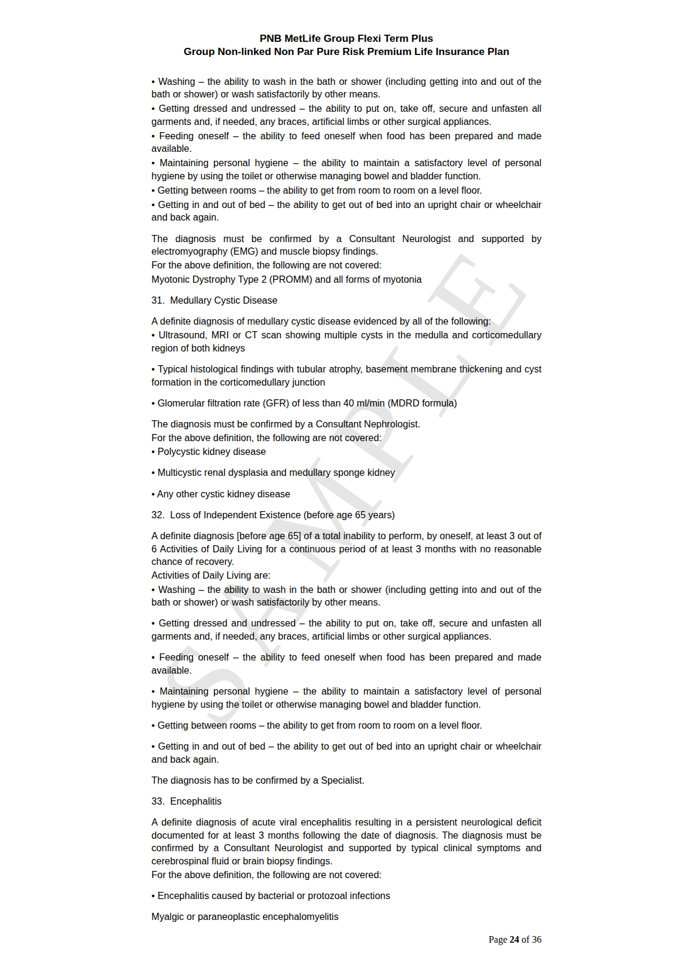SAMPLE
PNB MetLife Group Flexi Term Plus Group Non-linked Non Par Pure Risk Premium Life Insurance Plan
• Washing – the ability to wash in the bath or shower (including getting into and out of the bath or shower) or wash satisfactorily by other means.
• Getting dressed and undressed – the ability to put on, take off, secure and unfasten all garments and, if needed, any braces, artificial limbs or other surgical appliances.
• Feeding oneself – the ability to feed oneself when food has been prepared and made available.
• Maintaining personal hygiene – the ability to maintain a satisfactory level of personal hygiene by using the toilet or otherwise managing bowel and bladder function.
• Getting between rooms – the ability to get from room to room on a level floor.
• Getting in and out of bed – the ability to get out of bed into an upright chair or wheelchair and back again.
The diagnosis must be confirmed by a Consultant Neurologist and supported by electromyography (EMG) and muscle biopsy findings.
For the above definition, the following are not covered:
Myotonic Dystrophy Type 2 (PROMM) and all forms of myotonia
31. Medullary Cystic Disease
A definite diagnosis of medullary cystic disease evidenced by all of the following:
• Ultrasound, MRI or CT scan showing multiple cysts in the medulla and corticomedullary region of both kidneys
• Typical histological findings with tubular atrophy, basement membrane thickening and cyst formation in the corticomedullary junction
• Glomerular filtration rate (GFR) of less than 40 ml/min (MDRD formula)
The diagnosis must be confirmed by a Consultant Nephrologist.
For the above definition, the following are not covered:
• Polycystic kidney disease
• Multicystic renal dysplasia and medullary sponge kidney
• Any other cystic kidney disease
32. Loss of Independent Existence (before age 65 years)
A definite diagnosis [before age 65] of a total inability to perform, by oneself, at least 3 out of 6 Activities of Daily Living for a continuous period of at least 3 months with no reasonable chance of recovery.
Activities of Daily Living are:
• Washing – the ability to wash in the bath or shower (including getting into and out of the bath or shower) or wash satisfactorily by other means.
• Getting dressed and undressed – the ability to put on, take off, secure and unfasten all garments and, if needed, any braces, artificial limbs or other surgical appliances.
• Feeding oneself – the ability to feed oneself when food has been prepared and made available.
• Maintaining personal hygiene – the ability to maintain a satisfactory level of personal hygiene by using the toilet or otherwise managing bowel and bladder function.
• Getting between rooms – the ability to get from room to room on a level floor.
• Getting in and out of bed – the ability to get out of bed into an upright chair or wheelchair and back again.
The diagnosis has to be confirmed by a Specialist.
33. Encephalitis
A definite diagnosis of acute viral encephalitis resulting in a persistent neurological deficit documented for at least 3 months following the date of diagnosis. The diagnosis must be confirmed by a Consultant Neurologist and supported by typical clinical symptoms and cerebrospinal fluid or brain biopsy findings.
For the above definition, the following are not covered:
• Encephalitis caused by bacterial or protozoal infections
Myalgic or paraneoplastic encephalomyelitis
Page 24 of 36